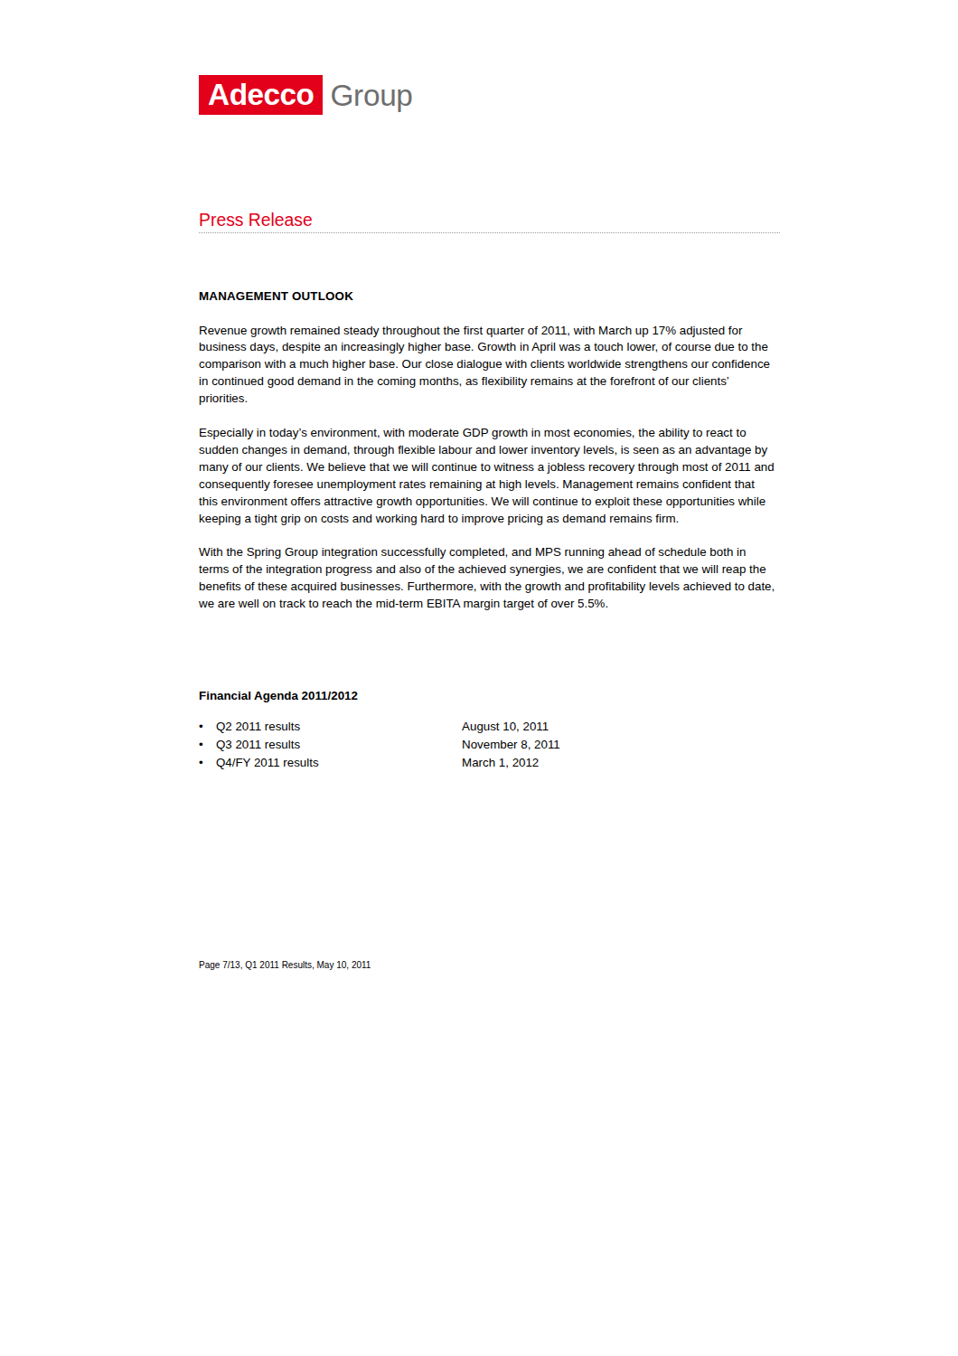Adecco
Group
Press Release
MANAGEMENT OUTLOOK
Revenue growth remained steady throughout the first quarter of 2011, with March up 17% adjusted for business days, despite an increasingly higher base. Growth in April was a touch lower, of course due to the comparison with a much higher base. Our close dialogue with clients worldwide strengthens our confidence in continued good demand in the coming months, as flexibility remains at the forefront of our clients’ priorities.
Especially in today’s environment, with moderate GDP growth in most economies, the ability to react to sudden changes in demand, through flexible labour and lower inventory levels, is seen as an advantage by many of our clients. We believe that we will continue to witness a jobless recovery through most of 2011 and consequently foresee unemployment rates remaining at high levels. Management remains confident that this environment offers attractive growth opportunities. We will continue to exploit these opportunities while keeping a tight grip on costs and working hard to improve pricing as demand remains firm.
With the Spring Group integration successfully completed, and MPS running ahead of schedule both in terms of the integration progress and also of the achieved synergies, we are confident that we will reap the benefits of these acquired businesses. Furthermore, with the growth and profitability levels achieved to date, we are well on track to reach the mid-term EBITA margin target of over 5.5%.
Financial Agenda 2011/2012
| • | Q2 2011 results | August 10, 2011 |
| • | Q3 2011 results | November 8, 2011 |
| • | Q4/FY 2011 results | March 1, 2012 |
Page 7/13, Q1 2011 Results, May 10, 2011